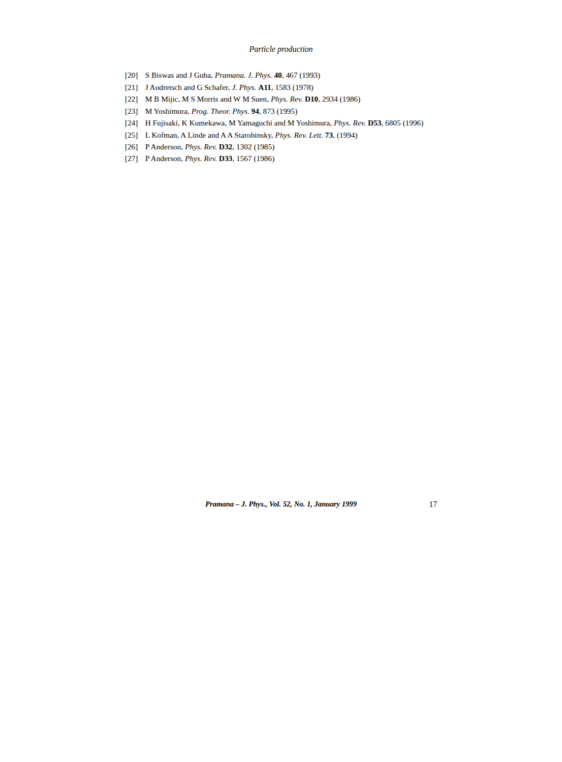Particle production
[20] S Biswas and J Guha, Pramana. J. Phys. 40, 467 (1993)
[21] J Audretsch and G Schafer, J. Phys. A11, 1583 (1978)
[22] M B Mijic, M S Morris and W M Suen, Phys. Rev. D10, 2934 (1986)
[23] M Yoshimura, Prog. Theor. Phys. 94, 873 (1995)
[24] H Fujisaki, K Kumekawa, M Yamaguchi and M Yoshimura, Phys. Rev. D53, 6805 (1996)
[25] L Kofman, A Linde and A A Starobinsky, Phys. Rev. Lett. 73, (1994)
[26] P Anderson, Phys. Rev. D32, 1302 (1985)
[27] P Anderson, Phys. Rev. D33, 1567 (1986)
Pramana – J. Phys., Vol. 52, No. 1, January 1999
17